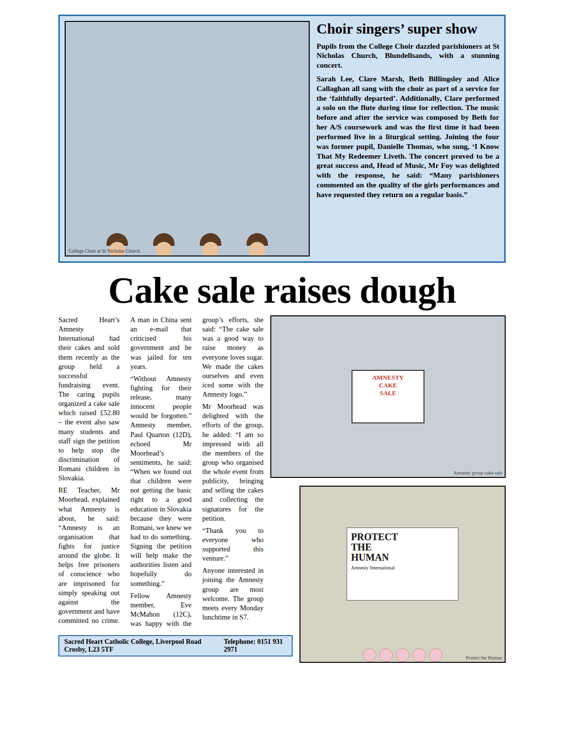College Choir at St Nicholas Church
Choir singers’ super show
Pupils from the College Choir dazzled parishioners at St Nicholas Church, Blundellsands, with a stunning concert.
Sarah Lee, Clare Marsh, Beth Billingsley and Alice Callaghan all sang with the choir as part of a service for the ‘faithfully departed’. Additionally, Clare performed a solo on the flute during time for reflection. The music before and after the service was composed by Beth for her A/S coursework and was the first time it had been performed live in a liturgical setting. Joining the four was former pupil, Danielle Thomas, who sung, ‘I Know That My Redeemer Liveth. The concert proved to be a great success and, Head of Music, Mr Foy was delighted with the response, he said: “Many parishioners commented on the quality of the girls performances and have requested they return on a regular basis.”
Cake sale raises dough
AMNESTY
CAKE
SALE
Amnesty group cake sale
PROTECT
THE
HUMANAmnesty International
Protect the Human
Sacred Heart’s Amnesty International had their cakes and sold them recently as the group held a successful fundraising event. The caring pupils organized a cake sale which raised £52.80 – the event also saw many students and staff sign the petition to help stop the discrimination of Romani children in Slovakia.
RE Teacher, Mr Moorhead, explained what Amnesty is about, he said: “Amnesty is an organisation that fights for justice around the globe. It helps free prisoners of conscience who are imprisoned for simply speaking out against the government and have committed no crime. A man in China sent an e-mail that criticised his government and he was jailed for ten years.
“Without Amnesty fighting for their release, many innocent people would be forgotten.” Amnesty member, Paul Quarton (12D), echoed Mr Moorhead’s sentiments, he said: “When we found out that children were not getting the basic right to a good education in Slovakia because they were Romani, we knew we had to do something. Signing the petition will help make the authorities listen and hopefully do something.”
Fellow Amnesty member, Eve McMahon (12C), was happy with the group’s efforts, she said: “The cake sale was a good way to raise money as everyone loves sugar. We made the cakes ourselves and even iced some with the Amnesty logo.”
Mr Moorhead was delighted with the efforts of the group, he added: “I am so impressed with all the members of the group who organised the whole event from publicity, bringing and selling the cakes and collecting the signatures for the petition.
“Thank you to everyone who supported this venture.”
Anyone interested in joining the Amnesty group are most welcome. The group meets every Monday lunchtime in S7.
Sacred Heart Catholic College, Liverpool Road Crosby, L23 5TF Telephone: 0151 931 2971